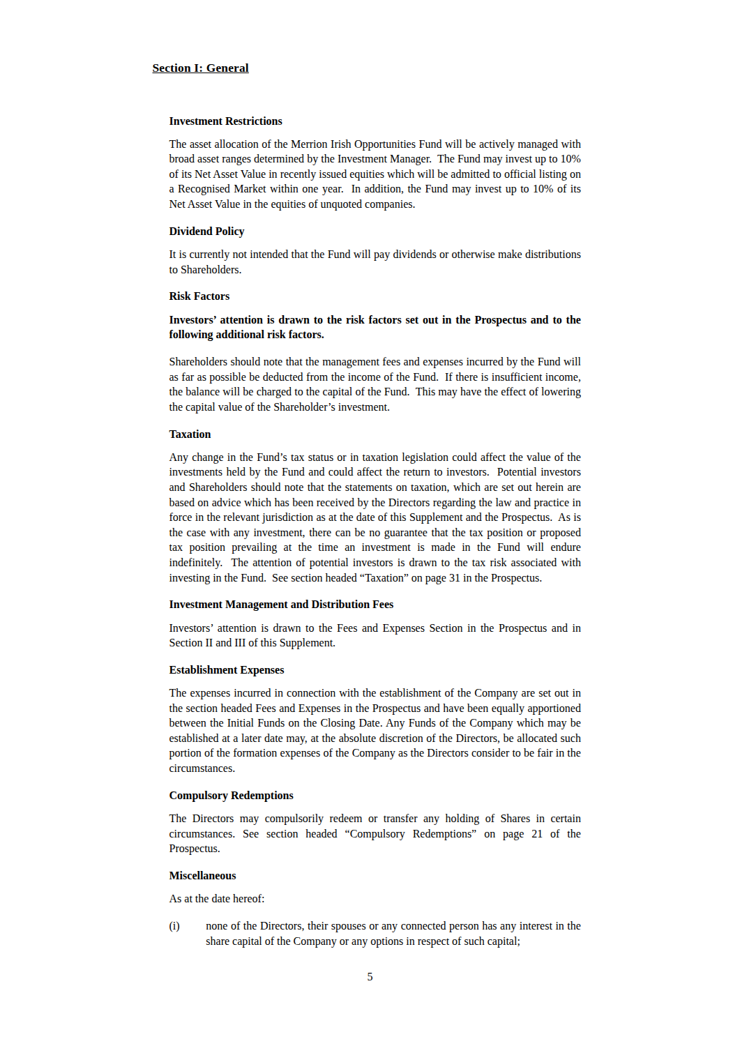Section I: General
Investment Restrictions
The asset allocation of the Merrion Irish Opportunities Fund will be actively managed with broad asset ranges determined by the Investment Manager. The Fund may invest up to 10% of its Net Asset Value in recently issued equities which will be admitted to official listing on a Recognised Market within one year. In addition, the Fund may invest up to 10% of its Net Asset Value in the equities of unquoted companies.
Dividend Policy
It is currently not intended that the Fund will pay dividends or otherwise make distributions to Shareholders.
Risk Factors
Investors’ attention is drawn to the risk factors set out in the Prospectus and to the following additional risk factors.
Shareholders should note that the management fees and expenses incurred by the Fund will as far as possible be deducted from the income of the Fund. If there is insufficient income, the balance will be charged to the capital of the Fund. This may have the effect of lowering the capital value of the Shareholder’s investment.
Taxation
Any change in the Fund’s tax status or in taxation legislation could affect the value of the investments held by the Fund and could affect the return to investors. Potential investors and Shareholders should note that the statements on taxation, which are set out herein are based on advice which has been received by the Directors regarding the law and practice in force in the relevant jurisdiction as at the date of this Supplement and the Prospectus. As is the case with any investment, there can be no guarantee that the tax position or proposed tax position prevailing at the time an investment is made in the Fund will endure indefinitely. The attention of potential investors is drawn to the tax risk associated with investing in the Fund. See section headed “Taxation” on page 31 in the Prospectus.
Investment Management and Distribution Fees
Investors’ attention is drawn to the Fees and Expenses Section in the Prospectus and in Section II and III of this Supplement.
Establishment Expenses
The expenses incurred in connection with the establishment of the Company are set out in the section headed Fees and Expenses in the Prospectus and have been equally apportioned between the Initial Funds on the Closing Date. Any Funds of the Company which may be established at a later date may, at the absolute discretion of the Directors, be allocated such portion of the formation expenses of the Company as the Directors consider to be fair in the circumstances.
Compulsory Redemptions
The Directors may compulsorily redeem or transfer any holding of Shares in certain circumstances. See section headed “Compulsory Redemptions” on page 21 of the Prospectus.
Miscellaneous
As at the date hereof:
(i)
none of the Directors, their spouses or any connected person has any interest in the share capital of the Company or any options in respect of such capital;
5